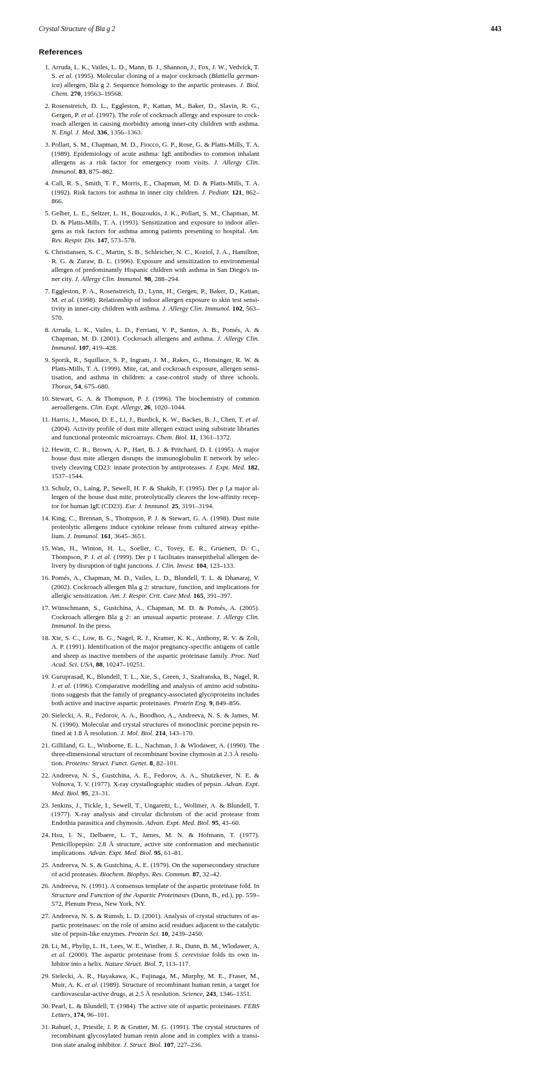Crystal Structure of Bla g 2 443
References
Arruda, L. K., Vailes, L. D., Mann, B. J., Shannon, J., Fox, J. W., Vedvick, T. S. et al. (1995). Molecular cloning of a major cockroach (Blattella germanica) allergen, Bla g 2. Sequence homology to the aspartic proteases. J. Biol. Chem. 270, 19563–19568.
Rosenstreich, D. L., Eggleston, P., Kattan, M., Baker, D., Slavin, R. G., Gergen, P. et al. (1997). The role of cockroach allergy and exposure to cockroach allergen in causing morbidity among inner-city children with asthma. N. Engl. J. Med. 336, 1356–1363.
Pollart, S. M., Chapman, M. D., Fiocco, G. P., Rose, G. & Platts-Mills, T. A. (1989). Epidemiology of acute asthma: IgE antibodies to common inhalant allergens as a risk factor for emergency room visits. J. Allergy Clin. Immunol. 83, 875–882.
Call, R. S., Smith, T. F., Morris, E., Chapman, M. D. & Platts-Mills, T. A. (1992). Risk factors for asthma in inner city children. J. Pediatr. 121, 862–866.
Gelber, L. E., Seltzer, L. H., Bouzoukis, J. K., Pollart, S. M., Chapman, M. D. & Platts-Mills, T. A. (1993). Sensitization and exposure to indoor allergens as risk factors for asthma among patients presenting to hospital. Am. Rev. Respir. Dis. 147, 573–578.
Christiansen, S. C., Martin, S. B., Schleicher, N. C., Koziol, J. A., Hamilton, R. G. & Zuraw, B. L. (1996). Exposure and sensitization to environmental allergen of predominantly Hispanic children with asthma in San Diego's inner city. J. Allergy Clin. Immunol. 98, 288–294.
Eggleston, P. A., Rosenstreich, D., Lynn, H., Gergen, P., Baker, D., Kattan, M. et al. (1998). Relationship of indoor allergen exposure to skin test sensitivity in inner-city children with asthma. J. Allergy Clin. Immunol. 102, 563–570.
Arruda, L. K., Vailes, L. D., Ferriani, V. P., Santos, A. B., Pomés, A. & Chapman, M. D. (2001). Cockroach allergens and asthma. J. Allergy Clin. Immunol. 107, 419–428.
Sporik, R., Squillace, S. P., Ingram, J. M., Rakes, G., Honsinger, R. W. & Platts-Mills, T. A. (1999). Mite, cat, and cockroach exposure, allergen sensitisation, and asthma in children: a case-control study of three schools. Thorax, 54, 675–680.
Stewart, G. A. & Thompson, P. J. (1996). The biochemistry of common aeroallergens. Clin. Expt. Allergy, 26, 1020–1044.
Harris, J., Mason, D. E., Li, J., Burdick, K. W., Backes, B. J., Chen, T. et al. (2004). Activity profile of dust mite allergen extract using substrate libraries and functional proteomic microarrays. Chem. Biol. 11, 1361–1372.
Hewitt, C. R., Brown, A. P., Hart, B. J. & Pritchard, D. I. (1995). A major house dust mite allergen disrupts the immunoglobulin E network by selectively cleaving CD23: innate protection by antiproteases. J. Expt. Med. 182, 1537–1544.
Schulz, O., Laing, P., Sewell, H. F. & Shakib, F. (1995). Der p I,a major allergen of the house dust mite, proteolytically cleaves the low-affinity receptor for human IgE (CD23). Eur. J. Immunol. 25, 3191–3194.
King, C., Brennan, S., Thompson, P. J. & Stewart, G. A. (1998). Dust mite proteolytic allergens induce cytokine release from cultured airway epithelium. J. Immunol. 161, 3645–3651.
Wan, H., Winton, H. L., Soeller, C., Tovey, E. R., Gruenert, D. C., Thompson, P. J. et al. (1999). Der p 1 facilitates transepithelial allergen delivery by disruption of tight junctions. J. Clin. Invest. 104, 123–133.
Pomés, A., Chapman, M. D., Vailes, L. D., Blundell, T. L. & Dhanaraj, V. (2002). Cockroach allergen Bla g 2: structure, function, and implications for allergic sensitization. Am. J. Respir. Crit. Care Med. 165, 391–397.
Wünschmann, S., Gustchina, A., Chapman, M. D. & Pomés, A. (2005). Cockroach allergen Bla g 2: an unusual aspartic protease. J. Allergy Clin. Immunol. In the press.
Xie, S. C., Low, B. G., Nagel, R. J., Kramer, K. K., Anthony, R. V. & Zoli, A. P. (1991). Identification of the major pregnancy-specific antigens of cattle and sheep as inactive members of the aspartic proteinase family. Proc. Natl Acad. Sci. USA, 88, 10247–10251.
Guruprasad, K., Blundell, T. L., Xie, S., Green, J., Szafranska, B., Nagel, R. J. et al. (1996). Comparative modelling and analysis of amino acid substitutions suggests that the family of pregnancy-associated glycoproteins includes both active and inactive aspartic proteinases. Protein Eng. 9, 849–856.
Sielecki, A. R., Fedorov, A. A., Boodhoo, A., Andreeva, N. S. & James, M. N. (1990). Molecular and crystal structures of monoclinic porcine pepsin refined at 1.8 Å resolution. J. Mol. Biol. 214, 143–170.
Gilliland, G. L., Winborne, E. L., Nachman, J. & Wlodawer, A. (1990). The three-dimensional structure of recombinant bovine chymosin at 2.3 Å resolution. Proteins: Struct. Funct. Genet. 8, 82–101.
Andreeva, N. S., Gustchina, A. E., Fedorov, A. A., Shutzkever, N. E. & Volnova, T. V. (1977). X-ray crystallographic studies of pepsin. Advan. Expt. Med. Biol. 95, 23–31.
Jenkins, J., Tickle, I., Sewell, T., Ungaretti, L., Wollmer, A. & Blundell, T. (1977). X-ray analysis and circular dichroism of the acid protease from Endothia parasitica and chymosin. Advan. Expt. Med. Biol. 95, 43–60.
Hsu, I. N., Delbaere, L. T., James, M. N. & Hofmann, T. (1977). Penicillopepsin: 2.8 Å structure, active site conformation and mechanistic implications. Advan. Expt. Med. Biol. 95, 61–81.
Andreeva, N. S. & Gustchina, A. E. (1979). On the supersecondary structure of acid proteases. Biochem. Biophys. Res. Commun. 87, 32–42.
Andreeva, N. (1991). A consensus template of the aspartic proteinase fold. In Structure and Function of the Aspartic Proteinases (Dunn, B., ed.), pp. 559–572, Plenum Press, New York, NY.
Andreeva, N. S. & Rumsh, L. D. (2001). Analysis of crystal structures of aspartic proteinases: on the role of amino acid residues adjacent to the catalytic site of pepsin-like enzymes. Protein Sci. 10, 2439–2450.
Li, M., Phylip, L. H., Lees, W. E., Winther, J. R., Dunn, B. M., Wlodawer, A. et al. (2000). The aspartic proteinase from S. cerevisiae folds its own inhibitor into a helix. Nature Struct. Biol. 7, 113–117.
Sielecki, A. R., Hayakawa, K., Fujinaga, M., Murphy, M. E., Fraser, M., Muir, A. K. et al. (1989). Structure of recombinant human renin, a target for cardiovascular-active drugs, at 2.5 Å resolution. Science, 243, 1346–1351.
Pearl, L. & Blundell, T. (1984). The active site of aspartic proteinases. FEBS Letters, 174, 96–101.
Rahuel, J., Priestle, J. P. & Grutter, M. G. (1991). The crystal structures of recombinant glycosylated human renin alone and in complex with a transition state analog inhibitor. J. Struct. Biol. 107, 227–236.